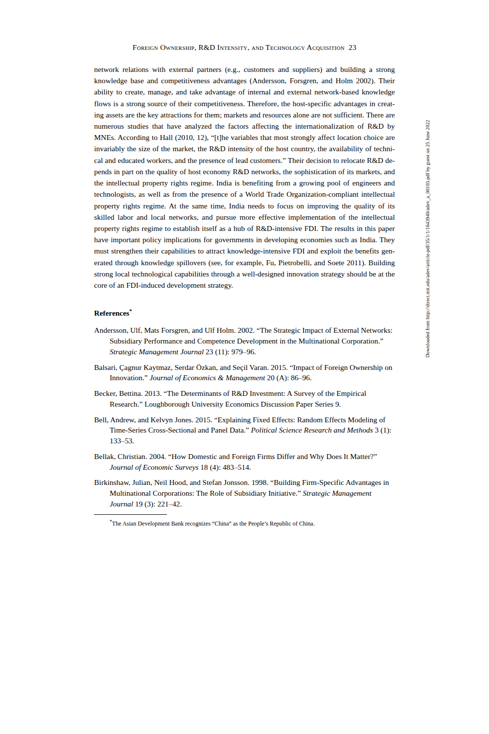Downloaded from http://direct.mit.edu/adev/article-pdf/35/1/1/1643940/adev_a_00103.pdf by guest on 25 June 2022
Foreign Ownership, R&D Intensity, and Technology Acquisition 23
network relations with external partners (e.g., customers and suppliers) and building a strong knowledge base and competitiveness advantages (Andersson, Forsgren, and Holm 2002). Their ability to create, manage, and take advantage of internal and external network-based knowledge flows is a strong source of their competitiveness. Therefore, the host-specific advantages in creating assets are the key attractions for them; markets and resources alone are not sufficient. There are numerous studies that have analyzed the factors affecting the internationalization of R&D by MNEs. According to Hall (2010, 12), “[t]he variables that most strongly affect location choice are invariably the size of the market, the R&D intensity of the host country, the availability of technical and educated workers, and the presence of lead customers.” Their decision to relocate R&D depends in part on the quality of host economy R&D networks, the sophistication of its markets, and the intellectual property rights regime. India is benefiting from a growing pool of engineers and technologists, as well as from the presence of a World Trade Organization-compliant intellectual property rights regime. At the same time, India needs to focus on improving the quality of its skilled labor and local networks, and pursue more effective implementation of the intellectual property rights regime to establish itself as a hub of R&D-intensive FDI. The results in this paper have important policy implications for governments in developing economies such as India. They must strengthen their capabilities to attract knowledge-intensive FDI and exploit the benefits generated through knowledge spillovers (see, for example, Fu, Pietrobelli, and Soete 2011). Building strong local technological capabilities through a well-designed innovation strategy should be at the core of an FDI-induced development strategy.
References*
Andersson, Ulf, Mats Forsgren, and Ulf Holm. 2002. “The Strategic Impact of External Networks: Subsidiary Performance and Competence Development in the Multinational Corporation.” Strategic Management Journal 23 (11): 979–96.
Balsari, Çagnur Kaytmaz, Serdar Özkan, and Seçil Varan. 2015. “Impact of Foreign Ownership on Innovation.” Journal of Economics & Management 20 (A): 86–96.
Becker, Bettina. 2013. “The Determinants of R&D Investment: A Survey of the Empirical Research.” Loughborough University Economics Discussion Paper Series 9.
Bell, Andrew, and Kelvyn Jones. 2015. “Explaining Fixed Effects: Random Effects Modeling of Time-Series Cross-Sectional and Panel Data.” Political Science Research and Methods 3 (1): 133–53.
Bellak, Christian. 2004. “How Domestic and Foreign Firms Differ and Why Does It Matter?” Journal of Economic Surveys 18 (4): 483–514.
Birkinshaw, Julian, Neil Hood, and Stefan Jonsson. 1998. “Building Firm-Specific Advantages in Multinational Corporations: The Role of Subsidiary Initiative.” Strategic Management Journal 19 (3): 221–42.
*The Asian Development Bank recognizes “China” as the People’s Republic of China.